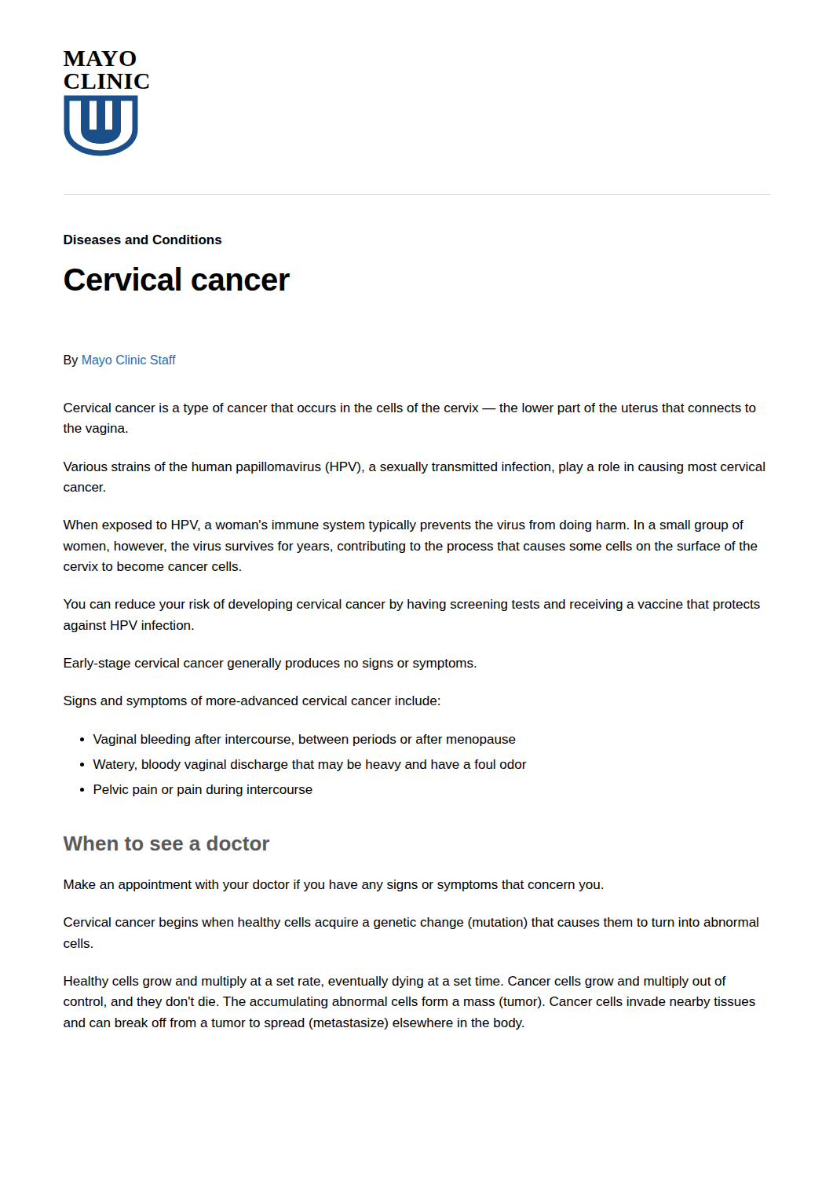MAYO
CLINIC
Diseases and Conditions
Cervical cancer
By Mayo Clinic Staff
Cervical cancer is a type of cancer that occurs in the cells of the cervix — the lower part of the uterus that connects to the vagina.
Various strains of the human papillomavirus (HPV), a sexually transmitted infection, play a role in causing most cervical cancer.
When exposed to HPV, a woman's immune system typically prevents the virus from doing harm. In a small group of women, however, the virus survives for years, contributing to the process that causes some cells on the surface of the cervix to become cancer cells.
You can reduce your risk of developing cervical cancer by having screening tests and receiving a vaccine that protects against HPV infection.
Early-stage cervical cancer generally produces no signs or symptoms.
Signs and symptoms of more-advanced cervical cancer include:
Vaginal bleeding after intercourse, between periods or after menopause
Watery, bloody vaginal discharge that may be heavy and have a foul odor
Pelvic pain or pain during intercourse
When to see a doctor
Make an appointment with your doctor if you have any signs or symptoms that concern you.
Cervical cancer begins when healthy cells acquire a genetic change (mutation) that causes them to turn into abnormal cells.
Healthy cells grow and multiply at a set rate, eventually dying at a set time. Cancer cells grow and multiply out of control, and they don't die. The accumulating abnormal cells form a mass (tumor). Cancer cells invade nearby tissues and can break off from a tumor to spread (metastasize) elsewhere in the body.